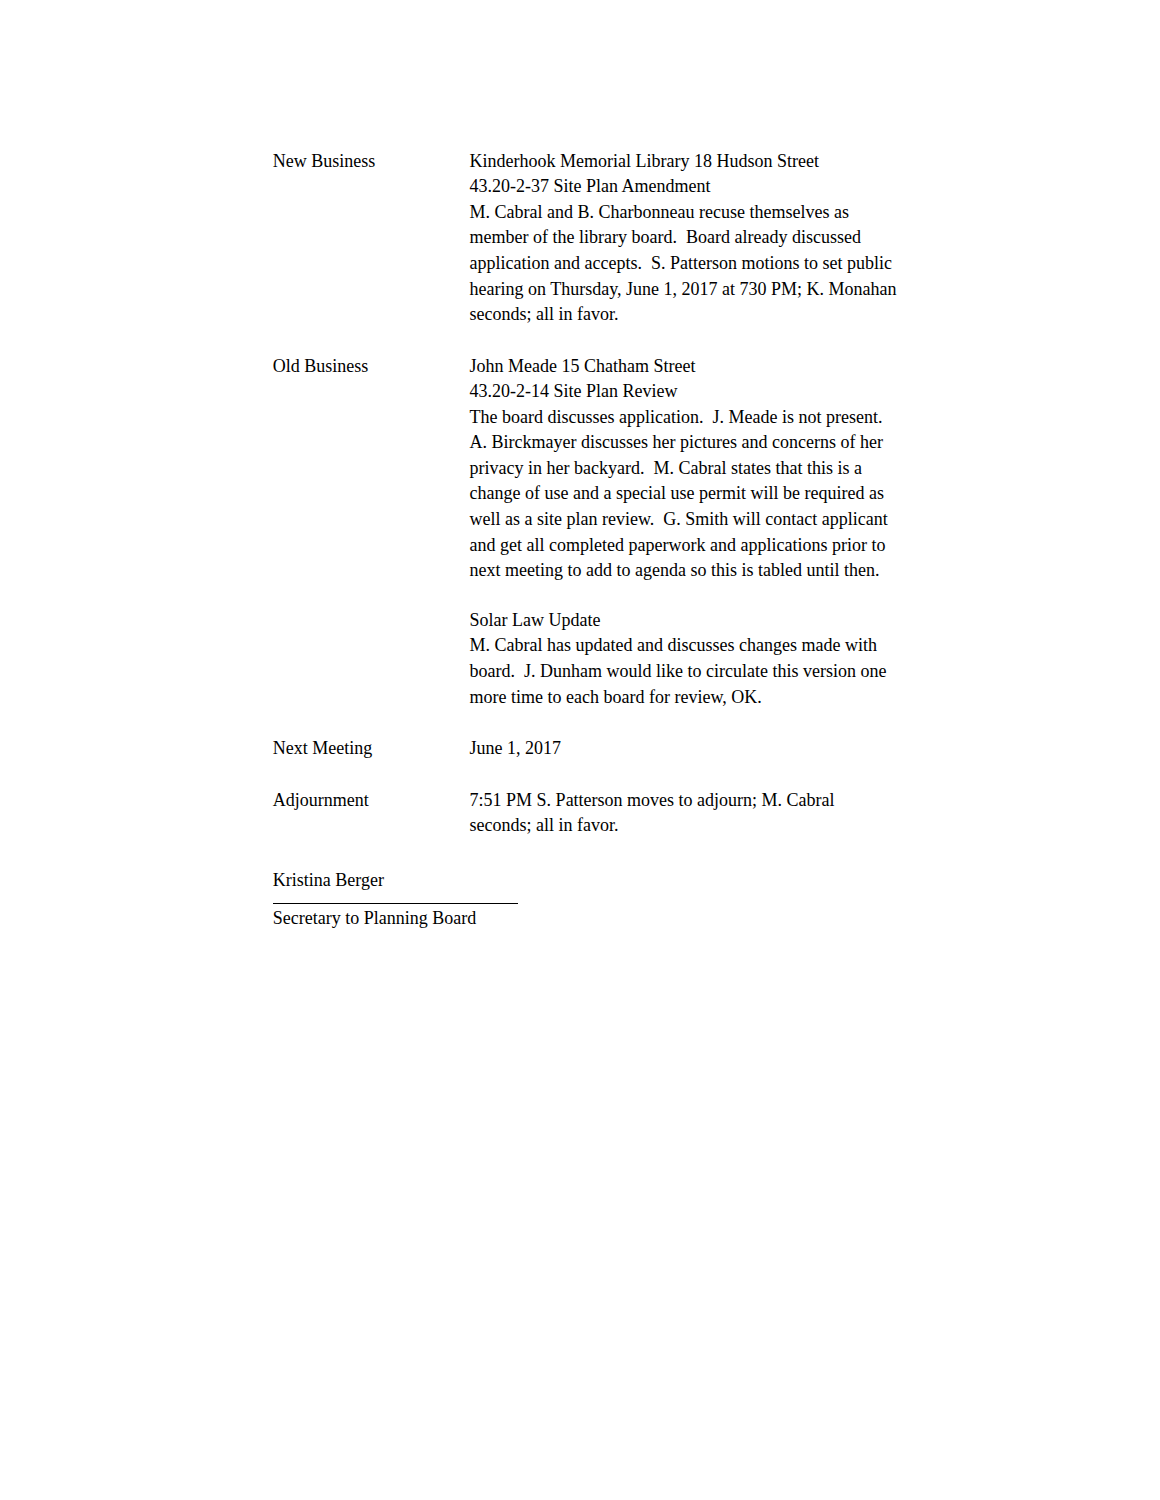New Business
Kinderhook Memorial Library 18 Hudson Street
43.20-2-37 Site Plan Amendment
M. Cabral and B. Charbonneau recuse themselves as member of the library board. Board already discussed application and accepts. S. Patterson motions to set public hearing on Thursday, June 1, 2017 at 730 PM; K. Monahan seconds; all in favor.
Old Business
John Meade 15 Chatham Street
43.20-2-14 Site Plan Review
The board discusses application. J. Meade is not present. A. Birckmayer discusses her pictures and concerns of her privacy in her backyard. M. Cabral states that this is a change of use and a special use permit will be required as well as a site plan review. G. Smith will contact applicant and get all completed paperwork and applications prior to next meeting to add to agenda so this is tabled until then.
Solar Law Update
M. Cabral has updated and discusses changes made with board. J. Dunham would like to circulate this version one more time to each board for review, OK.
Next Meeting
June 1, 2017
Adjournment
7:51 PM S. Patterson moves to adjourn; M. Cabral
seconds; all in favor.
Kristina Berger
Secretary to Planning Board